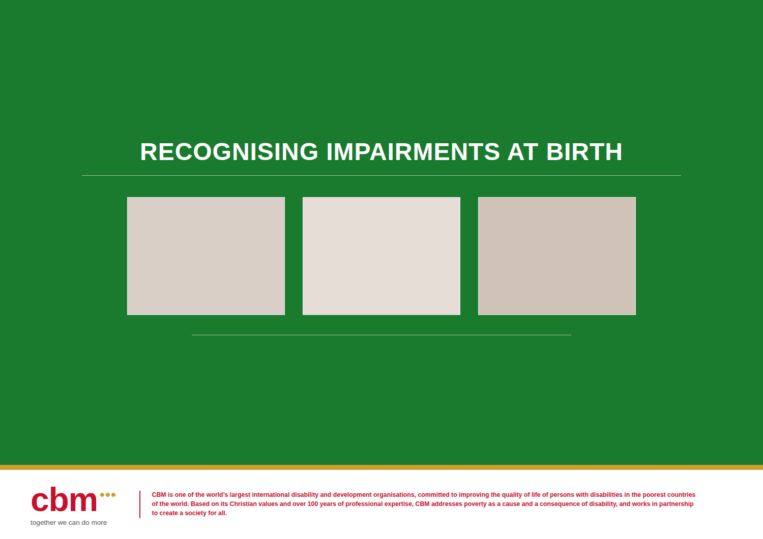Recognising Impairments at Birth
Infant with cleft lip and palate
Infant hands showing polydactyly
Examination of an infant's foot with clubfoot
cbm••• together we can do more
CBM is one of the world’s largest international disability and development organisations, committed to improving the quality of life of persons with disabilities in the poorest countries of the world. Based on its Christian values and over 100 years of professional expertise, CBM addresses poverty as a cause and a consequence of disability, and works in partnership to create a society for all.